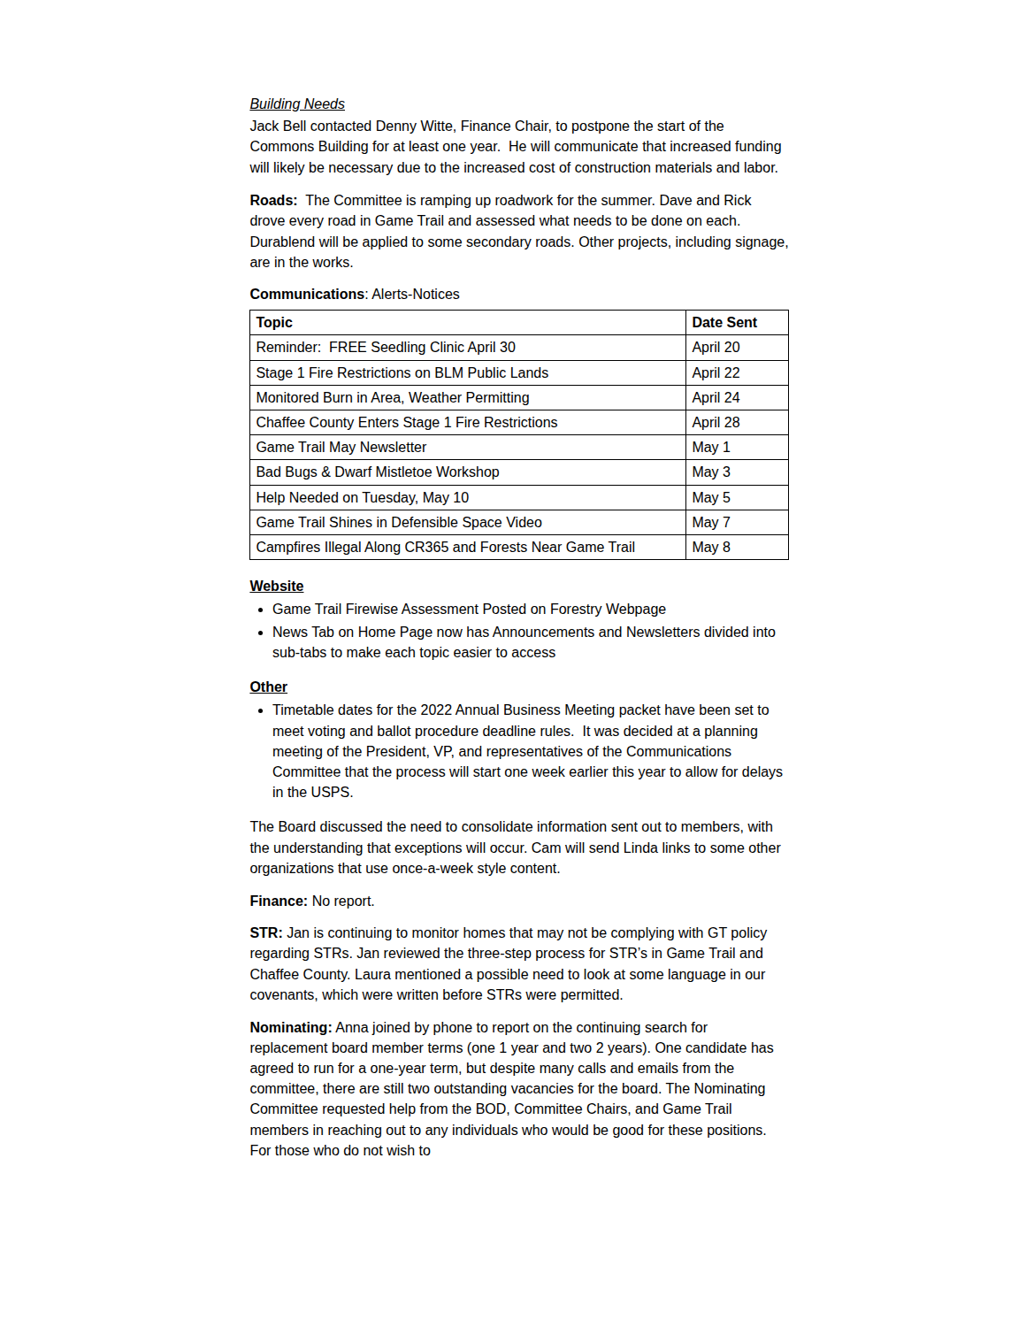Building Needs
Jack Bell contacted Denny Witte, Finance Chair, to postpone the start of the Commons Building for at least one year. He will communicate that increased funding will likely be necessary due to the increased cost of construction materials and labor.
Roads: The Committee is ramping up roadwork for the summer. Dave and Rick drove every road in Game Trail and assessed what needs to be done on each. Durablend will be applied to some secondary roads. Other projects, including signage, are in the works.
Communications: Alerts-Notices
| Topic | Date Sent |
| --- | --- |
| Reminder: FREE Seedling Clinic April 30 | April 20 |
| Stage 1 Fire Restrictions on BLM Public Lands | April 22 |
| Monitored Burn in Area, Weather Permitting | April 24 |
| Chaffee County Enters Stage 1 Fire Restrictions | April 28 |
| Game Trail May Newsletter | May 1 |
| Bad Bugs & Dwarf Mistletoe Workshop | May 3 |
| Help Needed on Tuesday, May 10 | May 5 |
| Game Trail Shines in Defensible Space Video | May 7 |
| Campfires Illegal Along CR365 and Forests Near Game Trail | May 8 |
Website
Game Trail Firewise Assessment Posted on Forestry Webpage
News Tab on Home Page now has Announcements and Newsletters divided into sub-tabs to make each topic easier to access
Other
Timetable dates for the 2022 Annual Business Meeting packet have been set to meet voting and ballot procedure deadline rules. It was decided at a planning meeting of the President, VP, and representatives of the Communications Committee that the process will start one week earlier this year to allow for delays in the USPS.
The Board discussed the need to consolidate information sent out to members, with the understanding that exceptions will occur. Cam will send Linda links to some other organizations that use once-a-week style content.
Finance: No report.
STR: Jan is continuing to monitor homes that may not be complying with GT policy regarding STRs. Jan reviewed the three-step process for STR’s in Game Trail and Chaffee County. Laura mentioned a possible need to look at some language in our covenants, which were written before STRs were permitted.
Nominating: Anna joined by phone to report on the continuing search for replacement board member terms (one 1 year and two 2 years). One candidate has agreed to run for a one-year term, but despite many calls and emails from the committee, there are still two outstanding vacancies for the board. The Nominating Committee requested help from the BOD, Committee Chairs, and Game Trail members in reaching out to any individuals who would be good for these positions. For those who do not wish to